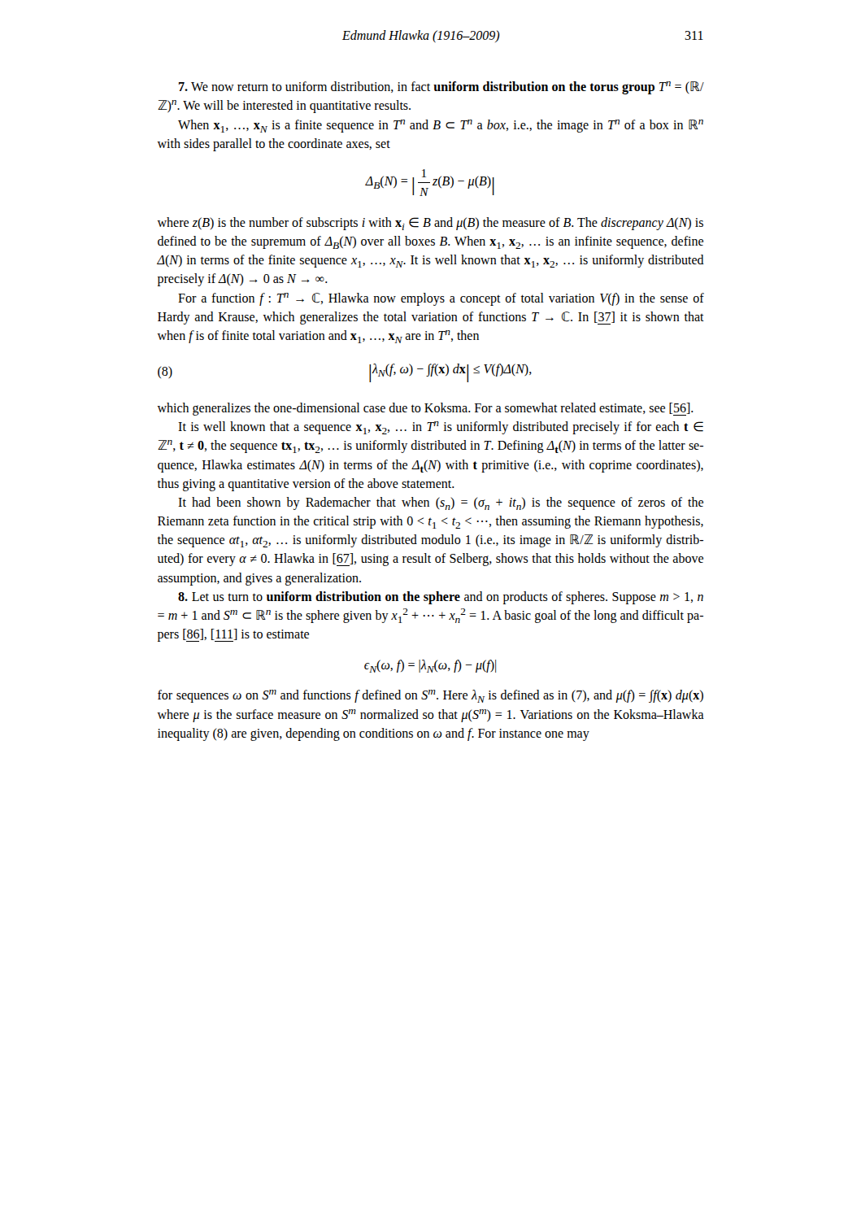Edmund Hlawka (1916–2009) 311
7. We now return to uniform distribution, in fact uniform distribution on the torus group Tn = (ℝ/ℤ)n. We will be interested in quantitative results.
When x1, …, xN is a finite sequence in Tn and B ⊂ Tn a box, i.e., the image in Tn of a box in ℝn with sides parallel to the coordinate axes, set
ΔB(N) = | 1 N z(B) − μ(B)|
where z(B) is the number of subscripts i with xi ∈ B and μ(B) the measure of B. The discrepancy Δ(N) is defined to be the supremum of ΔB(N) over all boxes B. When x1, x2, … is an infinite sequence, define Δ(N) in terms of the finite sequence x1, …, xN. It is well known that x1, x2, … is uniformly distributed precisely if Δ(N) → 0 as N → ∞.
For a function f : Tn → ℂ, Hlawka now employs a concept of total variation V(f) in the sense of Hardy and Krause, which generalizes the total variation of functions T → ℂ. In [37] it is shown that when f is of finite total variation and x1, …, xN are in Tn, then
(8) |λN(f, ω) − ∫f(x) dx| ≤ V(f)Δ(N),
which generalizes the one-dimensional case due to Koksma. For a somewhat related estimate, see [56].
It is well known that a sequence x1, x2, … in Tn is uniformly distributed precisely if for each t ∈ ℤn, t ≠ 0, the sequence tx1, tx2, … is uniformly distributed in T. Defining Δt(N) in terms of the latter sequence, Hlawka estimates Δ(N) in terms of the Δt(N) with t primitive (i.e., with coprime coordinates), thus giving a quantitative version of the above statement.
It had been shown by Rademacher that when (sn) = (σn + itn) is the sequence of zeros of the Riemann zeta function in the critical strip with 0 < t1 < t2 < ⋯, then assuming the Riemann hypothesis, the sequence αt1, αt2, … is uniformly distributed modulo 1 (i.e., its image in ℝ/ℤ is uniformly distributed) for every α ≠ 0. Hlawka in [67], using a result of Selberg, shows that this holds without the above assumption, and gives a generalization.
8. Let us turn to uniform distribution on the sphere and on products of spheres. Suppose m > 1, n = m + 1 and Sm ⊂ ℝn is the sphere given by x12 + ⋯ + xn2 = 1. A basic goal of the long and difficult papers [86], [111] is to estimate
ϵN(ω, f) = |λN(ω, f) − μ(f)|
for sequences ω on Sm and functions f defined on Sm. Here λN is defined as in (7), and μ(f) = ∫f(x) dμ(x) where μ is the surface measure on Sm normalized so that μ(Sm) = 1. Variations on the Koksma–Hlawka inequality (8) are given, depending on conditions on ω and f. For instance one may